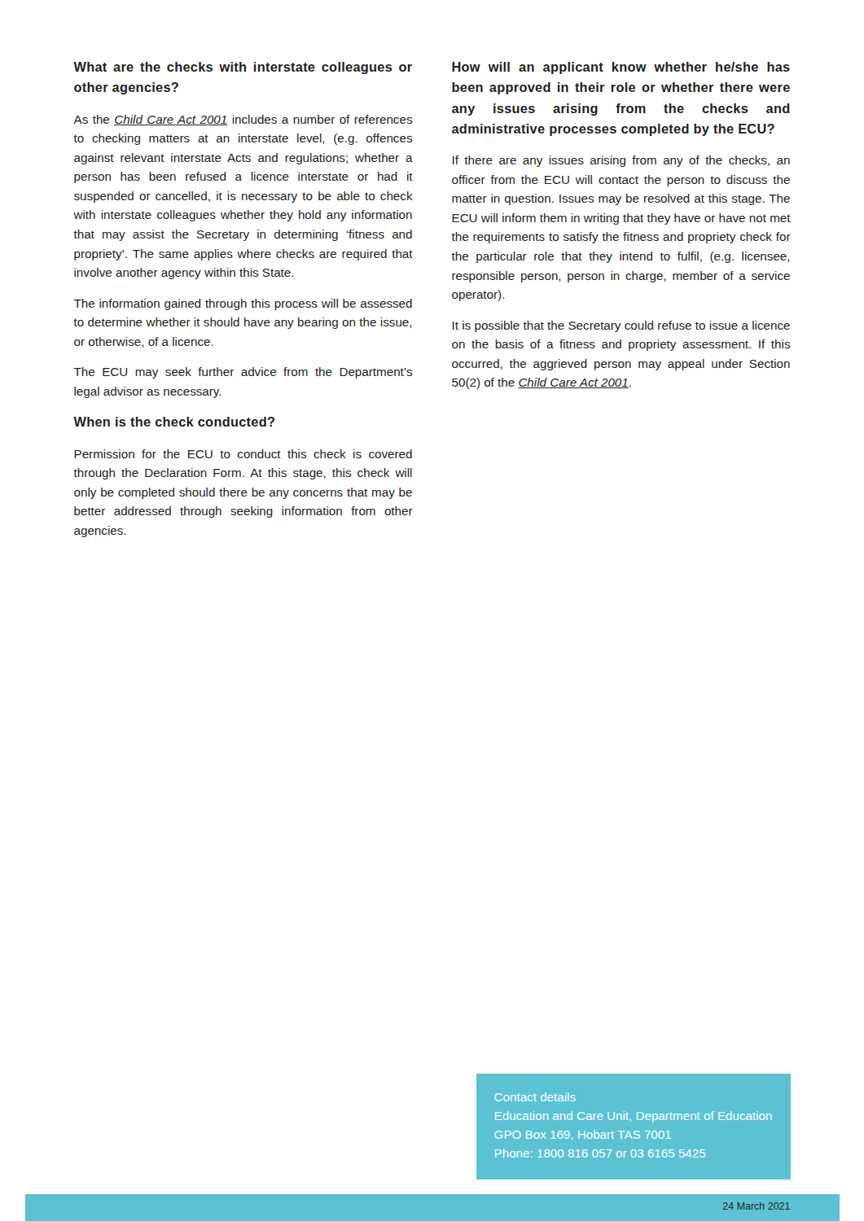What are the checks with interstate colleagues or other agencies?
As the Child Care Act 2001 includes a number of references to checking matters at an interstate level, (e.g. offences against relevant interstate Acts and regulations; whether a person has been refused a licence interstate or had it suspended or cancelled, it is necessary to be able to check with interstate colleagues whether they hold any information that may assist the Secretary in determining ‘fitness and propriety’. The same applies where checks are required that involve another agency within this State.
The information gained through this process will be assessed to determine whether it should have any bearing on the issue, or otherwise, of a licence.
The ECU may seek further advice from the Department’s legal advisor as necessary.
When is the check conducted?
Permission for the ECU to conduct this check is covered through the Declaration Form. At this stage, this check will only be completed should there be any concerns that may be better addressed through seeking information from other agencies.
How will an applicant know whether he/she has been approved in their role or whether there were any issues arising from the checks and administrative processes completed by the ECU?
If there are any issues arising from any of the checks, an officer from the ECU will contact the person to discuss the matter in question. Issues may be resolved at this stage. The ECU will inform them in writing that they have or have not met the requirements to satisfy the fitness and propriety check for the particular role that they intend to fulfil, (e.g. licensee, responsible person, person in charge, member of a service operator).
It is possible that the Secretary could refuse to issue a licence on the basis of a fitness and propriety assessment. If this occurred, the aggrieved person may appeal under Section 50(2) of the Child Care Act 2001.
Contact details Education and Care Unit, Department of Education GPO Box 169, Hobart TAS 7001 Phone: 1800 816 057 or 03 6165 5425
24 March 2021